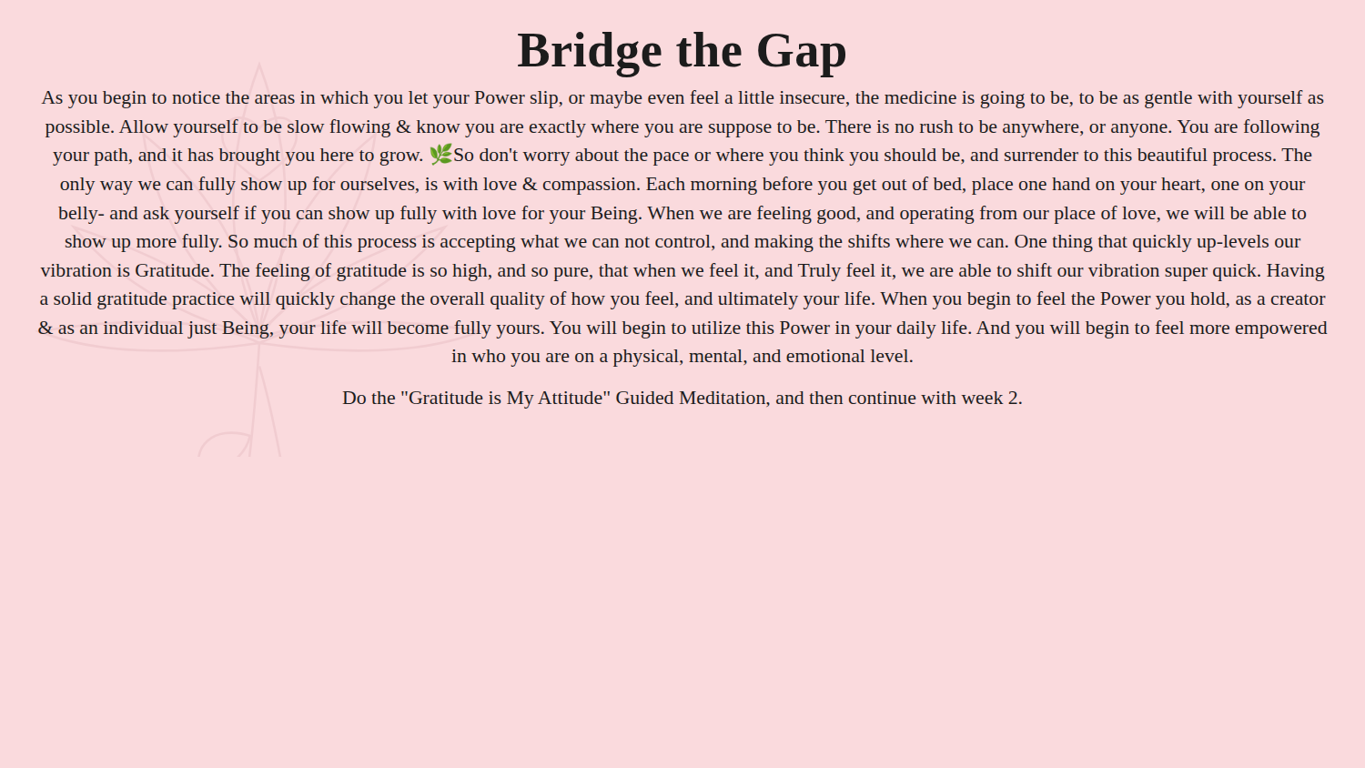Bridge the Gap
As you begin to notice the areas in which you let your Power slip, or maybe even feel a little insecure, the medicine is going to be, to be as gentle with yourself as possible. Allow yourself to be slow flowing & know you are exactly where you are suppose to be. There is no rush to be anywhere, or anyone. You are following your path, and it has brought you here to grow. 🌿So don't worry about the pace or where you think you should be, and surrender to this beautiful process. The only way we can fully show up for ourselves, is with love & compassion. Each morning before you get out of bed, place one hand on your heart, one on your belly- and ask yourself if you can show up fully with love for your Being. When we are feeling good, and operating from our place of love, we will be able to show up more fully. So much of this process is accepting what we can not control, and making the shifts where we can. One thing that quickly up-levels our vibration is Gratitude. The feeling of gratitude is so high, and so pure, that when we feel it, and Truly feel it, we are able to shift our vibration super quick. Having a solid gratitude practice will quickly change the overall quality of how you feel, and ultimately your life. When you begin to feel the Power you hold, as a creator & as an individual just Being, your life will become fully yours. You will begin to utilize this Power in your daily life. And you will begin to feel more empowered in who you are on a physical, mental, and emotional level.
Do the "Gratitude is My Attitude" Guided Meditation, and then continue with week 2.